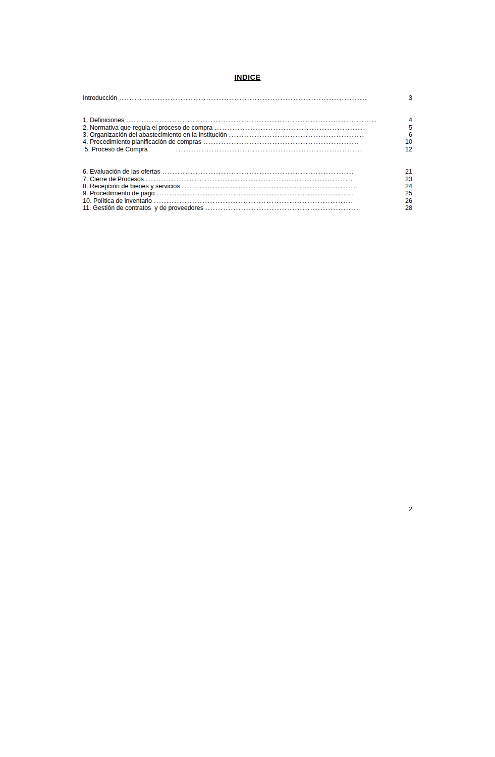INDICE
Introducción ................................................................................................. 3
1. Definiciones .................................................................................................. 4
2. Normativa que regula el proceso de compra ........................................................... 5
3. Organización del abastecimiento en la Institución ..................................................... 6
4. Procedimiento planificación de compras ............................................................. 10
5. Proceso de Compra ......................................................................... 12
6. Evaluación de las ofertas ........................................................................... 21
7. Cierre de Procesos ................................................................................. 23
8. Recepción de bienes y servicios ..................................................................... 24
9. Procedimiento de pago ............................................................................. 25
10. Política de inventario .............................................................................. 26
11. Gestión de contratos y de proveedores ............................................................ 28
2